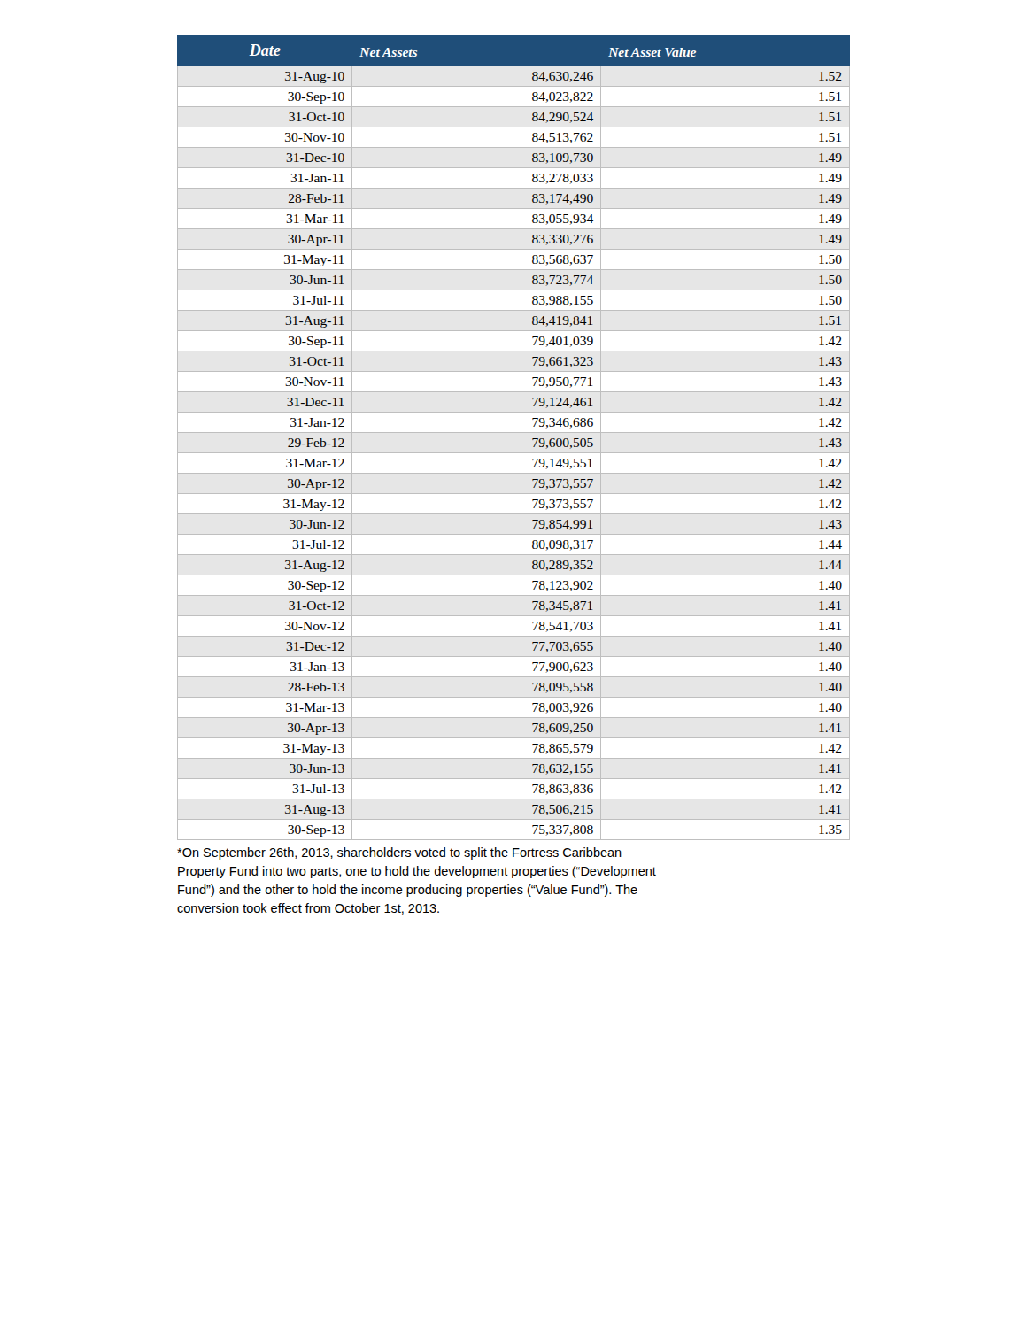| Date | Net Assets | Net Asset Value |
| --- | --- | --- |
| 31-Aug-10 | 84,630,246 | 1.52 |
| 30-Sep-10 | 84,023,822 | 1.51 |
| 31-Oct-10 | 84,290,524 | 1.51 |
| 30-Nov-10 | 84,513,762 | 1.51 |
| 31-Dec-10 | 83,109,730 | 1.49 |
| 31-Jan-11 | 83,278,033 | 1.49 |
| 28-Feb-11 | 83,174,490 | 1.49 |
| 31-Mar-11 | 83,055,934 | 1.49 |
| 30-Apr-11 | 83,330,276 | 1.49 |
| 31-May-11 | 83,568,637 | 1.50 |
| 30-Jun-11 | 83,723,774 | 1.50 |
| 31-Jul-11 | 83,988,155 | 1.50 |
| 31-Aug-11 | 84,419,841 | 1.51 |
| 30-Sep-11 | 79,401,039 | 1.42 |
| 31-Oct-11 | 79,661,323 | 1.43 |
| 30-Nov-11 | 79,950,771 | 1.43 |
| 31-Dec-11 | 79,124,461 | 1.42 |
| 31-Jan-12 | 79,346,686 | 1.42 |
| 29-Feb-12 | 79,600,505 | 1.43 |
| 31-Mar-12 | 79,149,551 | 1.42 |
| 30-Apr-12 | 79,373,557 | 1.42 |
| 31-May-12 | 79,373,557 | 1.42 |
| 30-Jun-12 | 79,854,991 | 1.43 |
| 31-Jul-12 | 80,098,317 | 1.44 |
| 31-Aug-12 | 80,289,352 | 1.44 |
| 30-Sep-12 | 78,123,902 | 1.40 |
| 31-Oct-12 | 78,345,871 | 1.41 |
| 30-Nov-12 | 78,541,703 | 1.41 |
| 31-Dec-12 | 77,703,655 | 1.40 |
| 31-Jan-13 | 77,900,623 | 1.40 |
| 28-Feb-13 | 78,095,558 | 1.40 |
| 31-Mar-13 | 78,003,926 | 1.40 |
| 30-Apr-13 | 78,609,250 | 1.41 |
| 31-May-13 | 78,865,579 | 1.42 |
| 30-Jun-13 | 78,632,155 | 1.41 |
| 31-Jul-13 | 78,863,836 | 1.42 |
| 31-Aug-13 | 78,506,215 | 1.41 |
| 30-Sep-13 | 75,337,808 | 1.35 |
*On September 26th, 2013, shareholders voted to split the Fortress Caribbean Property Fund into two parts, one to hold the development properties (“Development Fund”) and the other to hold the income producing properties (“Value Fund”). The conversion took effect from October 1st, 2013.